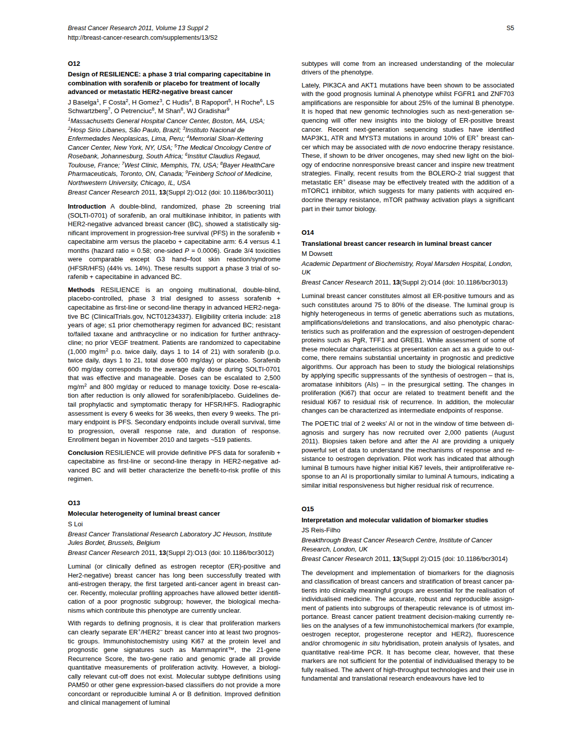Breast Cancer Research 2011, Volume 13 Suppl 2 http://breast-cancer-research.com/supplements/13/S2
S5
O12
Design of RESILIENCE: a phase 3 trial comparing capecitabine in combination with sorafenib or placebo for treatment of locally advanced or metastatic HER2-negative breast cancer
J Baselga1, F Costa2, H Gomez3, C Hudis4, B Rapoport5, H Roche6, LS Schwartzberg7, O Petrenciuc8, M Shan8, WJ Gradishar9
1Massachusetts General Hospital Cancer Center, Boston, MA, USA; 2Hosp Sirio Libanes, São Paulo, Brazil; 3Instituto Nacional de Enfermedades Neoplasicas, Lima, Peru; 4Memorial Sloan-Kettering Cancer Center, New York, NY, USA; 5The Medical Oncology Centre of Rosebank, Johannesburg, South Africa; 6Institut Claudius Regaud, Toulouse, France; 7West Clinic, Memphis, TN, USA; 8Bayer HealthCare Pharmaceuticals, Toronto, ON, Canada; 9Feinberg School of Medicine, Northwestern University, Chicago, IL, USA
Breast Cancer Research 2011, 13(Suppl 2):O12 (doi: 10.1186/bcr3011)
Introduction A double-blind, randomized, phase 2b screening trial (SOLTI-0701) of sorafenib, an oral multikinase inhibitor, in patients with HER2-negative advanced breast cancer (BC), showed a statistically significant improvement in progression-free survival (PFS) in the sorafenib + capecitabine arm versus the placebo + capecitabine arm: 6.4 versus 4.1 months (hazard ratio = 0.58; one-sided P = 0.0006). Grade 3/4 toxicities were comparable except G3 hand–foot skin reaction/syndrome (HFSR/HFS) (44% vs. 14%). These results support a phase 3 trial of sorafenib + capecitabine in advanced BC.
Methods RESILIENCE is an ongoing multinational, double-blind, placebo-controlled, phase 3 trial designed to assess sorafenib + capecitabine as first-line or second-line therapy in advanced HER2-negative BC (ClinicalTrials.gov, NCT01234337). Eligibility criteria include: ≥18 years of age; ≤1 prior chemotherapy regimen for advanced BC; resistant to/failed taxane and anthracycline or no indication for further anthracycline; no prior VEGF treatment. Patients are randomized to capecitabine (1,000 mg/m2 p.o. twice daily, days 1 to 14 of 21) with sorafenib (p.o. twice daily, days 1 to 21, total dose 600 mg/day) or placebo. Sorafenib 600 mg/day corresponds to the average daily dose during SOLTI-0701 that was effective and manageable. Doses can be escalated to 2,500 mg/m2 and 800 mg/day or reduced to manage toxicity. Dose re-escalation after reduction is only allowed for sorafenib/placebo. Guidelines detail prophylactic and symptomatic therapy for HFSR/HFS. Radiographic assessment is every 6 weeks for 36 weeks, then every 9 weeks. The primary endpoint is PFS. Secondary endpoints include overall survival, time to progression, overall response rate, and duration of response. Enrollment began in November 2010 and targets ~519 patients.
Conclusion RESILIENCE will provide definitive PFS data for sorafenib + capecitabine as first-line or second-line therapy in HER2-negative advanced BC and will better characterize the benefit-to-risk profile of this regimen.
O13
Molecular heterogeneity of luminal breast cancer
S Loi
Breast Cancer Translational Research Laboratory JC Heuson, Institute Jules Bordet, Brussels, Belgium
Breast Cancer Research 2011, 13(Suppl 2):O13 (doi: 10.1186/bcr3012)
Luminal (or clinically defined as estrogen receptor (ER)-positive and Her2-negative) breast cancer has long been successfully treated with anti-estrogen therapy, the first targeted anti-cancer agent in breast cancer. Recently, molecular profiling approaches have allowed better identification of a poor prognostic subgroup; however, the biological mechanisms which contribute this phenotype are currently unclear.
With regards to defining prognosis, it is clear that proliferation markers can clearly separate ER+/HER2– breast cancer into at least two prognostic groups. Immunohistochemistry using Ki67 at the protein level and prognostic gene signatures such as Mammaprint™, the 21-gene Recurrence Score, the two-gene ratio and genomic grade all provide quantitative measurements of proliferation activity. However, a biologically relevant cut-off does not exist. Molecular subtype definitions using PAM50 or other gene expression-based classifiers do not provide a more concordant or reproducible luminal A or B definition. Improved definition and clinical management of luminal
subtypes will come from an increased understanding of the molecular drivers of the phenotype.
Lately, PIK3CA and AKT1 mutations have been shown to be associated with the good prognosis luminal A phenotype whilst FGFR1 and ZNF703 amplifications are responsible for about 25% of the luminal B phenotype. It is hoped that new genomic technologies such as next-generation sequencing will offer new insights into the biology of ER-positive breast cancer. Recent next-generation sequencing studies have identified MAP3K1, ATR and MYST3 mutations in around 10% of ER+ breast cancer which may be associated with de novo endocrine therapy resistance. These, if shown to be driver oncogenes, may shed new light on the biology of endocrine nonresponsive breast cancer and inspire new treatment strategies. Finally, recent results from the BOLERO-2 trial suggest that metastatic ER+ disease may be effectively treated with the addition of a mTORC1 inhibitor, which suggests for many patients with acquired endocrine therapy resistance, mTOR pathway activation plays a significant part in their tumor biology.
O14
Translational breast cancer research in luminal breast cancer
M Dowsett
Academic Department of Biochemistry, Royal Marsden Hospital, London, UK
Breast Cancer Research 2011, 13(Suppl 2):O14 (doi: 10.1186/bcr3013)
Luminal breast cancer constitutes almost all ER-positive tumours and as such constitutes around 75 to 80% of the disease. The luminal group is highly heterogeneous in terms of genetic aberrations such as mutations, amplifications/deletions and translocations, and also phenotypic characteristics such as proliferation and the expression of oestrogen-dependent proteins such as PgR, TFF1 and GREB1. While assessment of some of these molecular characteristics at presentation can act as a guide to outcome, there remains substantial uncertainty in prognostic and predictive algorithms. Our approach has been to study the biological relationships by applying specific suppressants of the synthesis of oestrogen – that is, aromatase inhibitors (AIs) – in the presurgical setting. The changes in proliferation (Ki67) that occur are related to treatment benefit and the residual Ki67 to residual risk of recurrence. In addition, the molecular changes can be characterized as intermediate endpoints of response.
The POETIC trial of 2 weeks' AI or not in the window of time between diagnosis and surgery has now recruited over 2,000 patients (August 2011). Biopsies taken before and after the AI are providing a uniquely powerful set of data to understand the mechanisms of response and resistance to oestrogen deprivation. Pilot work has indicated that although luminal B tumours have higher initial Ki67 levels, their antiproliferative response to an AI is proportionally similar to luminal A tumours, indicating a similar initial responsiveness but higher residual risk of recurrence.
O15
Interpretation and molecular validation of biomarker studies
JS Reis-Filho
Breakthrough Breast Cancer Research Centre, Institute of Cancer Research, London, UK
Breast Cancer Research 2011, 13(Suppl 2):O15 (doi: 10.1186/bcr3014)
The development and implementation of biomarkers for the diagnosis and classification of breast cancers and stratification of breast cancer patients into clinically meaningful groups are essential for the realisation of individualised medicine. The accurate, robust and reproducible assignment of patients into subgroups of therapeutic relevance is of utmost importance. Breast cancer patient treatment decision-making currently relies on the analyses of a few immunohistochemical markers (for example, oestrogen receptor, progesterone receptor and HER2), fluorescence and/or chromogenic in situ hybridisation, protein analysis of lysates, and quantitative real-time PCR. It has become clear, however, that these markers are not sufficient for the potential of individualised therapy to be fully realised. The advent of high-throughput technologies and their use in fundamental and translational research endeavours have led to